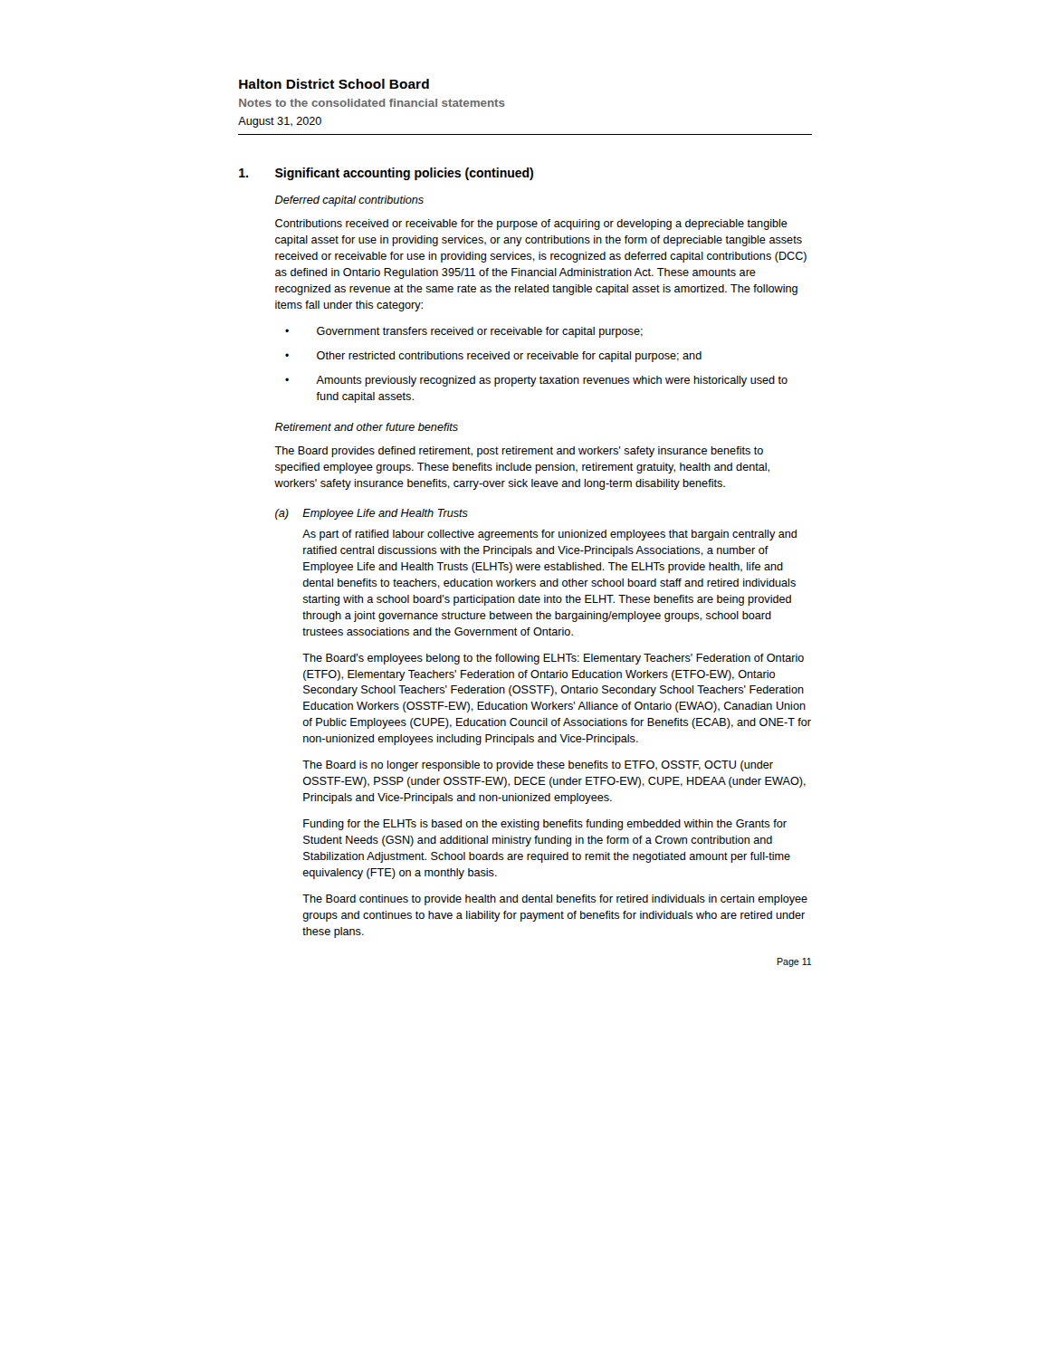Halton District School Board
Notes to the consolidated financial statements
August 31, 2020
1. Significant accounting policies (continued)
Deferred capital contributions
Contributions received or receivable for the purpose of acquiring or developing a depreciable tangible capital asset for use in providing services, or any contributions in the form of depreciable tangible assets received or receivable for use in providing services, is recognized as deferred capital contributions (DCC) as defined in Ontario Regulation 395/11 of the Financial Administration Act. These amounts are recognized as revenue at the same rate as the related tangible capital asset is amortized. The following items fall under this category:
Government transfers received or receivable for capital purpose;
Other restricted contributions received or receivable for capital purpose; and
Amounts previously recognized as property taxation revenues which were historically used to fund capital assets.
Retirement and other future benefits
The Board provides defined retirement, post retirement and workers' safety insurance benefits to specified employee groups. These benefits include pension, retirement gratuity, health and dental, workers' safety insurance benefits, carry-over sick leave and long-term disability benefits.
(a) Employee Life and Health Trusts
As part of ratified labour collective agreements for unionized employees that bargain centrally and ratified central discussions with the Principals and Vice-Principals Associations, a number of Employee Life and Health Trusts (ELHTs) were established. The ELHTs provide health, life and dental benefits to teachers, education workers and other school board staff and retired individuals starting with a school board's participation date into the ELHT. These benefits are being provided through a joint governance structure between the bargaining/employee groups, school board trustees associations and the Government of Ontario.
The Board's employees belong to the following ELHTs: Elementary Teachers' Federation of Ontario (ETFO), Elementary Teachers' Federation of Ontario Education Workers (ETFO-EW), Ontario Secondary School Teachers' Federation (OSSTF), Ontario Secondary School Teachers' Federation Education Workers (OSSTF-EW), Education Workers' Alliance of Ontario (EWAO), Canadian Union of Public Employees (CUPE), Education Council of Associations for Benefits (ECAB), and ONE-T for non-unionized employees including Principals and Vice-Principals.
The Board is no longer responsible to provide these benefits to ETFO, OSSTF, OCTU (under OSSTF-EW), PSSP (under OSSTF-EW), DECE (under ETFO-EW), CUPE, HDEAA (under EWAO), Principals and Vice-Principals and non-unionized employees.
Funding for the ELHTs is based on the existing benefits funding embedded within the Grants for Student Needs (GSN) and additional ministry funding in the form of a Crown contribution and Stabilization Adjustment. School boards are required to remit the negotiated amount per full-time equivalency (FTE) on a monthly basis.
The Board continues to provide health and dental benefits for retired individuals in certain employee groups and continues to have a liability for payment of benefits for individuals who are retired under these plans.
Page 11